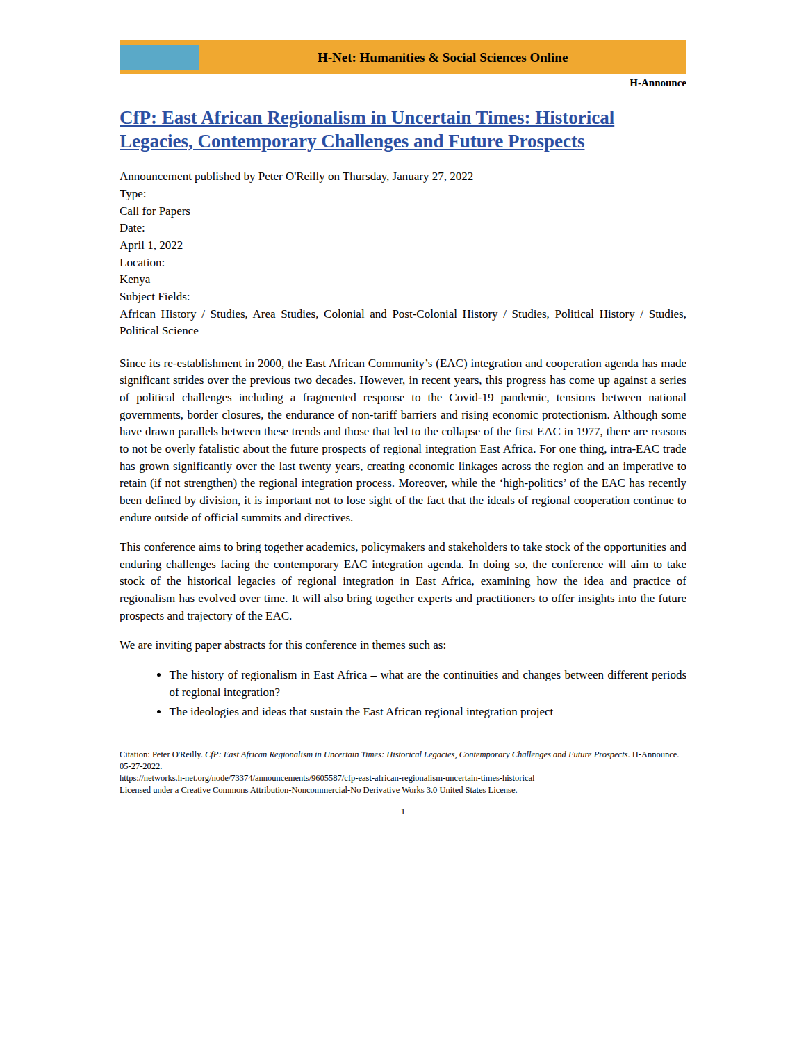H-Net: Humanities & Social Sciences Online
H-Announce
CfP: East African Regionalism in Uncertain Times: Historical Legacies, Contemporary Challenges and Future Prospects
Announcement published by Peter O'Reilly on Thursday, January 27, 2022
Type:
Call for Papers
Date:
April 1, 2022
Location:
Kenya
Subject Fields:
African History / Studies, Area Studies, Colonial and Post-Colonial History / Studies, Political History / Studies, Political Science
Since its re-establishment in 2000, the East African Community’s (EAC) integration and cooperation agenda has made significant strides over the previous two decades. However, in recent years, this progress has come up against a series of political challenges including a fragmented response to the Covid-19 pandemic, tensions between national governments, border closures, the endurance of non-tariff barriers and rising economic protectionism. Although some have drawn parallels between these trends and those that led to the collapse of the first EAC in 1977, there are reasons to not be overly fatalistic about the future prospects of regional integration East Africa. For one thing, intra-EAC trade has grown significantly over the last twenty years, creating economic linkages across the region and an imperative to retain (if not strengthen) the regional integration process. Moreover, while the ‘high-politics’ of the EAC has recently been defined by division, it is important not to lose sight of the fact that the ideals of regional cooperation continue to endure outside of official summits and directives.
This conference aims to bring together academics, policymakers and stakeholders to take stock of the opportunities and enduring challenges facing the contemporary EAC integration agenda. In doing so, the conference will aim to take stock of the historical legacies of regional integration in East Africa, examining how the idea and practice of regionalism has evolved over time. It will also bring together experts and practitioners to offer insights into the future prospects and trajectory of the EAC.
We are inviting paper abstracts for this conference in themes such as:
The history of regionalism in East Africa – what are the continuities and changes between different periods of regional integration?
The ideologies and ideas that sustain the East African regional integration project
Citation: Peter O'Reilly. CfP: East African Regionalism in Uncertain Times: Historical Legacies, Contemporary Challenges and Future Prospects. H-Announce. 05-27-2022.
https://networks.h-net.org/node/73374/announcements/9605587/cfp-east-african-regionalism-uncertain-times-historical
Licensed under a Creative Commons Attribution-Noncommercial-No Derivative Works 3.0 United States License.
1